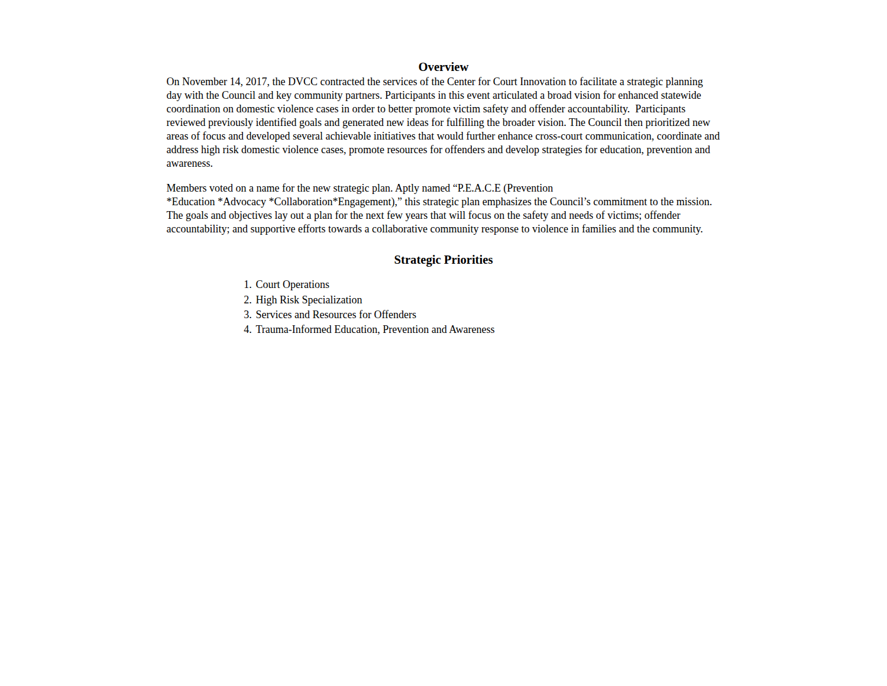Overview
On November 14, 2017, the DVCC contracted the services of the Center for Court Innovation to facilitate a strategic planning day with the Council and key community partners. Participants in this event articulated a broad vision for enhanced statewide coordination on domestic violence cases in order to better promote victim safety and offender accountability. Participants reviewed previously identified goals and generated new ideas for fulfilling the broader vision. The Council then prioritized new areas of focus and developed several achievable initiatives that would further enhance cross-court communication, coordinate and address high risk domestic violence cases, promote resources for offenders and develop strategies for education, prevention and awareness.
Members voted on a name for the new strategic plan. Aptly named “P.E.A.C.E (Prevention
*Education *Advocacy *Collaboration*Engagement),” this strategic plan emphasizes the Council’s commitment to the mission. The goals and objectives lay out a plan for the next few years that will focus on the safety and needs of victims; offender accountability; and supportive efforts towards a collaborative community response to violence in families and the community.
Strategic Priorities
Court Operations
High Risk Specialization
Services and Resources for Offenders
Trauma-Informed Education, Prevention and Awareness